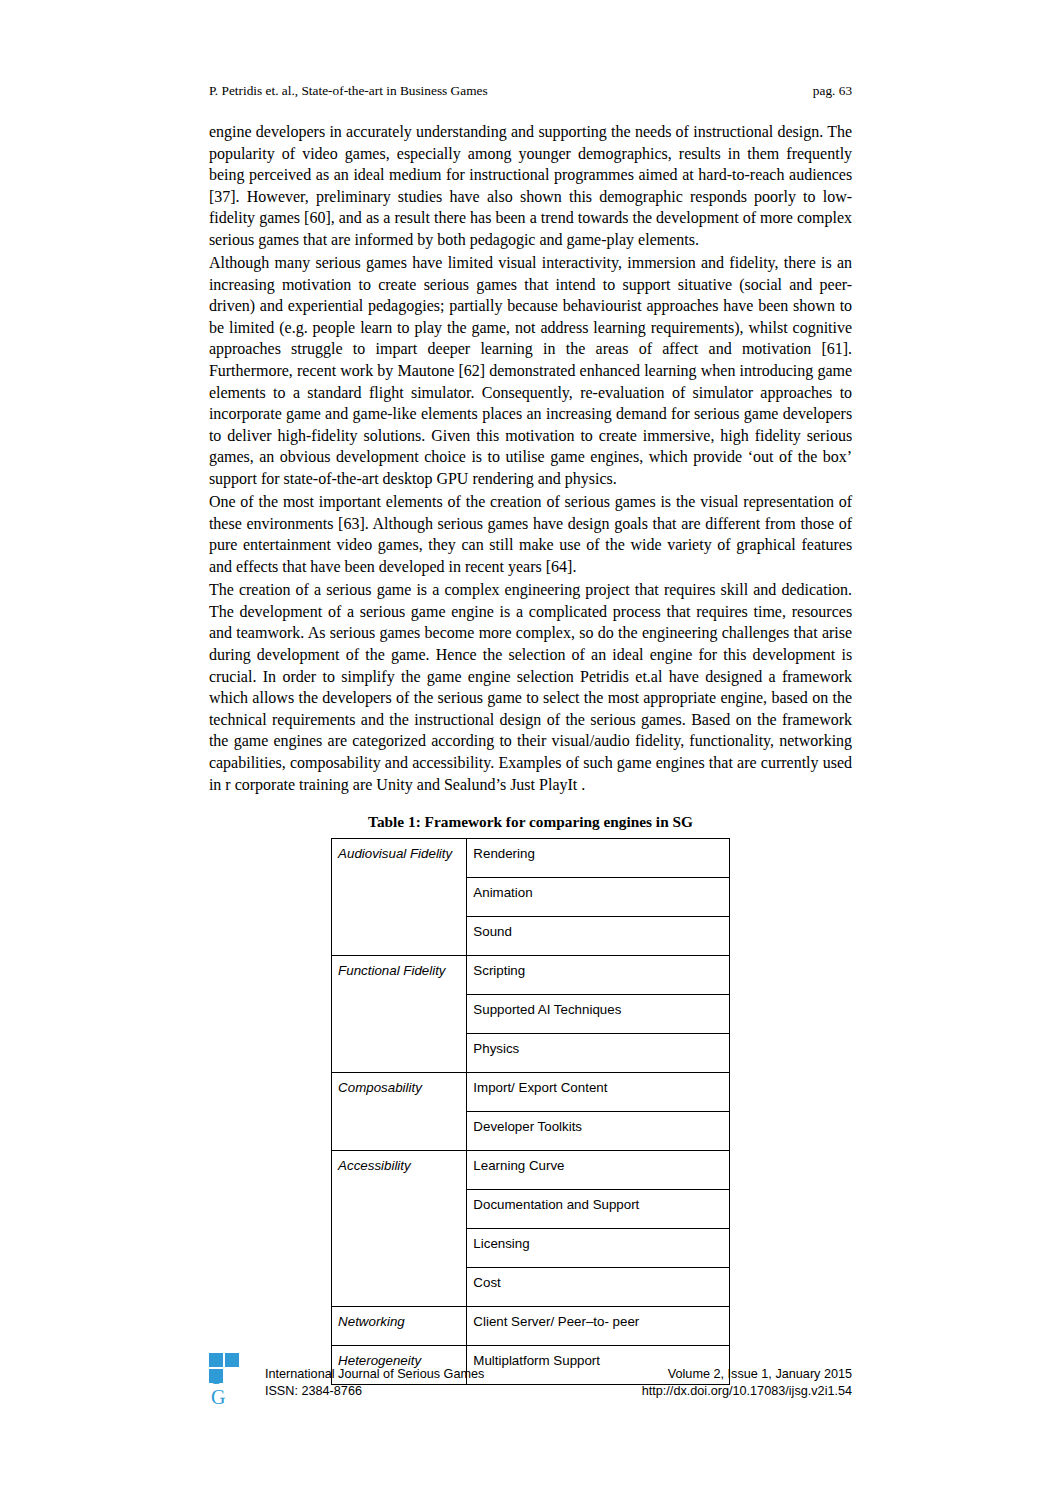P. Petridis et. al., State-of-the-art in Business Games
pag. 63
engine developers in accurately understanding and supporting the needs of instructional design. The popularity of video games, especially among younger demographics, results in them frequently being perceived as an ideal medium for instructional programmes aimed at hard-to-reach audiences [37]. However, preliminary studies have also shown this demographic responds poorly to low-fidelity games [60], and as a result there has been a trend towards the development of more complex serious games that are informed by both pedagogic and game-play elements.
Although many serious games have limited visual interactivity, immersion and fidelity, there is an increasing motivation to create serious games that intend to support situative (social and peer-driven) and experiential pedagogies; partially because behaviourist approaches have been shown to be limited (e.g. people learn to play the game, not address learning requirements), whilst cognitive approaches struggle to impart deeper learning in the areas of affect and motivation [61]. Furthermore, recent work by Mautone [62] demonstrated enhanced learning when introducing game elements to a standard flight simulator. Consequently, re-evaluation of simulator approaches to incorporate game and game-like elements places an increasing demand for serious game developers to deliver high-fidelity solutions. Given this motivation to create immersive, high fidelity serious games, an obvious development choice is to utilise game engines, which provide ‘out of the box’ support for state-of-the-art desktop GPU rendering and physics.
One of the most important elements of the creation of serious games is the visual representation of these environments [63]. Although serious games have design goals that are different from those of pure entertainment video games, they can still make use of the wide variety of graphical features and effects that have been developed in recent years [64].
The creation of a serious game is a complex engineering project that requires skill and dedication. The development of a serious game engine is a complicated process that requires time, resources and teamwork. As serious games become more complex, so do the engineering challenges that arise during development of the game. Hence the selection of an ideal engine for this development is crucial. In order to simplify the game engine selection Petridis et.al have designed a framework which allows the developers of the serious game to select the most appropriate engine, based on the technical requirements and the instructional design of the serious games. Based on the framework the game engines are categorized according to their visual/audio fidelity, functionality, networking capabilities, composability and accessibility. Examples of such game engines that are currently used in r corporate training are Unity and Sealund’s Just PlayIt .
Table 1: Framework for comparing engines in SG
| Audiovisual Fidelity | Rendering |
| Animation |
| Sound |
| Functional Fidelity | Scripting |
| Supported AI Techniques |
| Physics |
| Composability | Import/ Export Content |
| Developer Toolkits |
| Accessibility | Learning Curve |
| Documentation and Support |
| Licensing |
| Cost |
| Networking | Client Server/ Peer–to- peer |
| Heterogeneity | Multiplatform Support |
S
G
International Journal of Serious Games
ISSN: 2384-8766
Volume 2, Issue 1, January 2015
http://dx.doi.org/10.17083/ijsg.v2i1.54